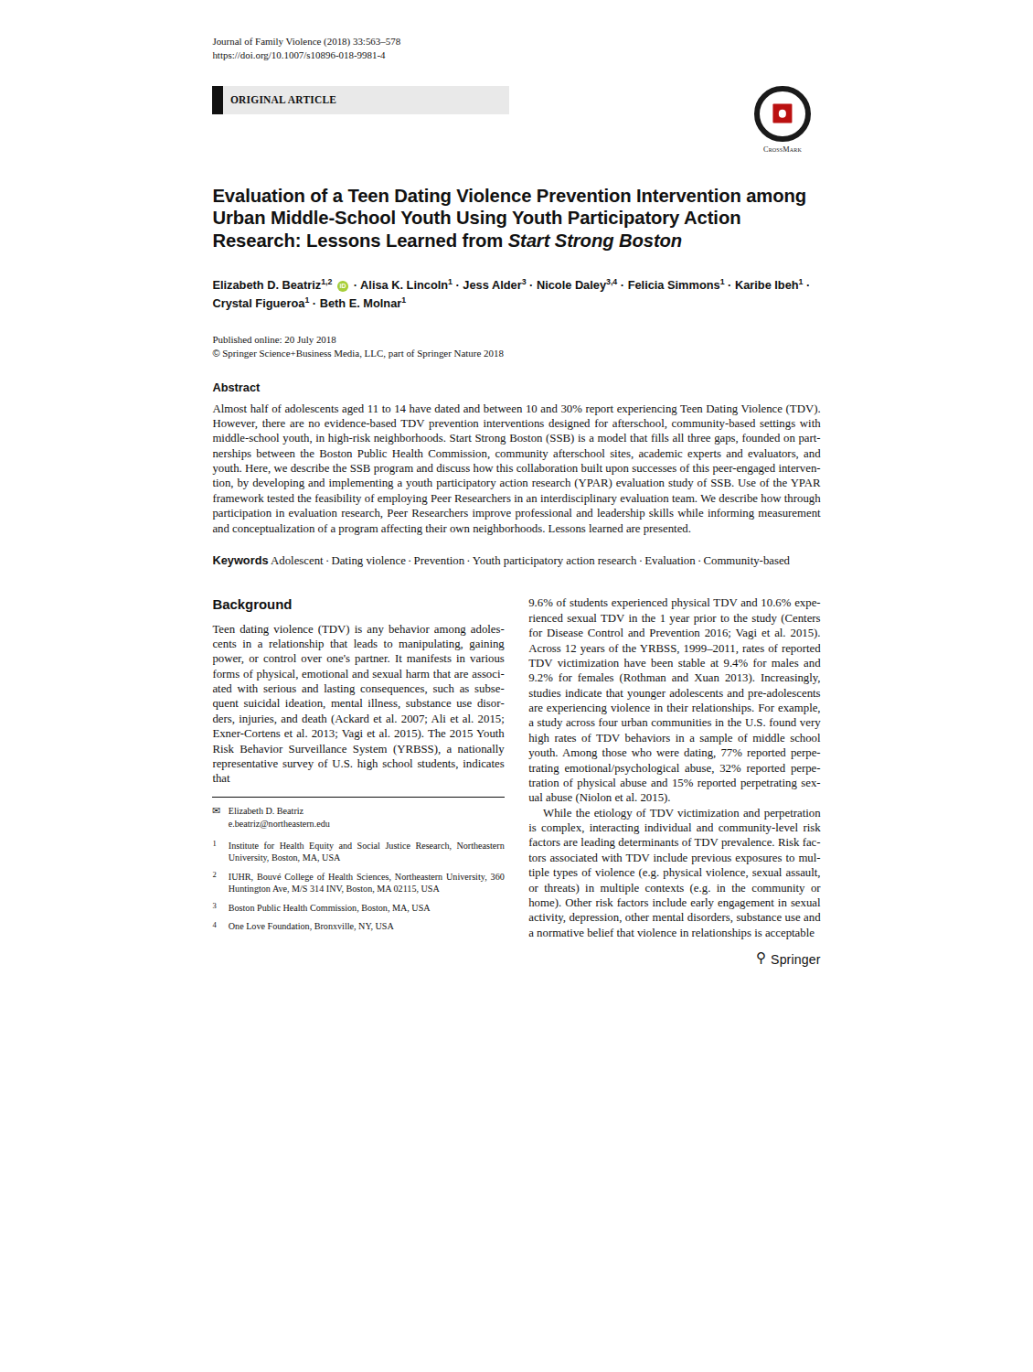Journal of Family Violence (2018) 33:563–578
https://doi.org/10.1007/s10896-018-9981-4
ORIGINAL ARTICLE
CrossMark
Evaluation of a Teen Dating Violence Prevention Intervention among Urban Middle-School Youth Using Youth Participatory Action Research: Lessons Learned from Start Strong Boston
Elizabeth D. Beatriz1,2 iD · Alisa K. Lincoln1 · Jess Alder3 · Nicole Daley3,4 · Felicia Simmons1 · Karibe Ibeh1 ·
Crystal Figueroa1 · Beth E. Molnar1
Published online: 20 July 2018
© Springer Science+Business Media, LLC, part of Springer Nature 2018
Abstract
Almost half of adolescents aged 11 to 14 have dated and between 10 and 30% report experiencing Teen Dating Violence (TDV). However, there are no evidence-based TDV prevention interventions designed for afterschool, community-based settings with middle-school youth, in high-risk neighborhoods. Start Strong Boston (SSB) is a model that fills all three gaps, founded on partnerships between the Boston Public Health Commission, community afterschool sites, academic experts and evaluators, and youth. Here, we describe the SSB program and discuss how this collaboration built upon successes of this peer-engaged intervention, by developing and implementing a youth participatory action research (YPAR) evaluation study of SSB. Use of the YPAR framework tested the feasibility of employing Peer Researchers in an interdisciplinary evaluation team. We describe how through participation in evaluation research, Peer Researchers improve professional and leadership skills while informing measurement and conceptualization of a program affecting their own neighborhoods. Lessons learned are presented.
Keywords Adolescent·Dating violence·Prevention·Youth participatory action research·Evaluation·Community-based
Background
Teen dating violence (TDV) is any behavior among adolescents in a relationship that leads to manipulating, gaining power, or control over one's partner. It manifests in various forms of physical, emotional and sexual harm that are associated with serious and lasting consequences, such as subsequent suicidal ideation, mental illness, substance use disorders, injuries, and death (Ackard et al. 2007; Ali et al. 2015; Exner-Cortens et al. 2013; Vagi et al. 2015). The 2015 Youth Risk Behavior Surveillance System (YRBSS), a nationally representative survey of U.S. high school students, indicates that
✉
Elizabeth D. Beatriz
e.beatriz@northeastern.edu
Institute for Health Equity and Social Justice Research, Northeastern University, Boston, MA, USA
IUHR, Bouvé College of Health Sciences, Northeastern University, 360 Huntington Ave, M/S 314 INV, Boston, MA 02115, USA
Boston Public Health Commission, Boston, MA, USA
One Love Foundation, Bronxville, NY, USA
9.6% of students experienced physical TDV and 10.6% experienced sexual TDV in the 1 year prior to the study (Centers for Disease Control and Prevention 2016; Vagi et al. 2015). Across 12 years of the YRBSS, 1999–2011, rates of reported TDV victimization have been stable at 9.4% for males and 9.2% for females (Rothman and Xuan 2013). Increasingly, studies indicate that younger adolescents and pre-adolescents are experiencing violence in their relationships. For example, a study across four urban communities in the U.S. found very high rates of TDV behaviors in a sample of middle school youth. Among those who were dating, 77% reported perpetrating emotional/psychological abuse, 32% reported perpetration of physical abuse and 15% reported perpetrating sexual abuse (Niolon et al. 2015).
While the etiology of TDV victimization and perpetration is complex, interacting individual and community-level risk factors are leading determinants of TDV prevalence. Risk factors associated with TDV include previous exposures to multiple types of violence (e.g. physical violence, sexual assault, or threats) in multiple contexts (e.g. in the community or home). Other risk factors include early engagement in sexual activity, depression, other mental disorders, substance use and a normative belief that violence in relationships is acceptable
⚲ Springer